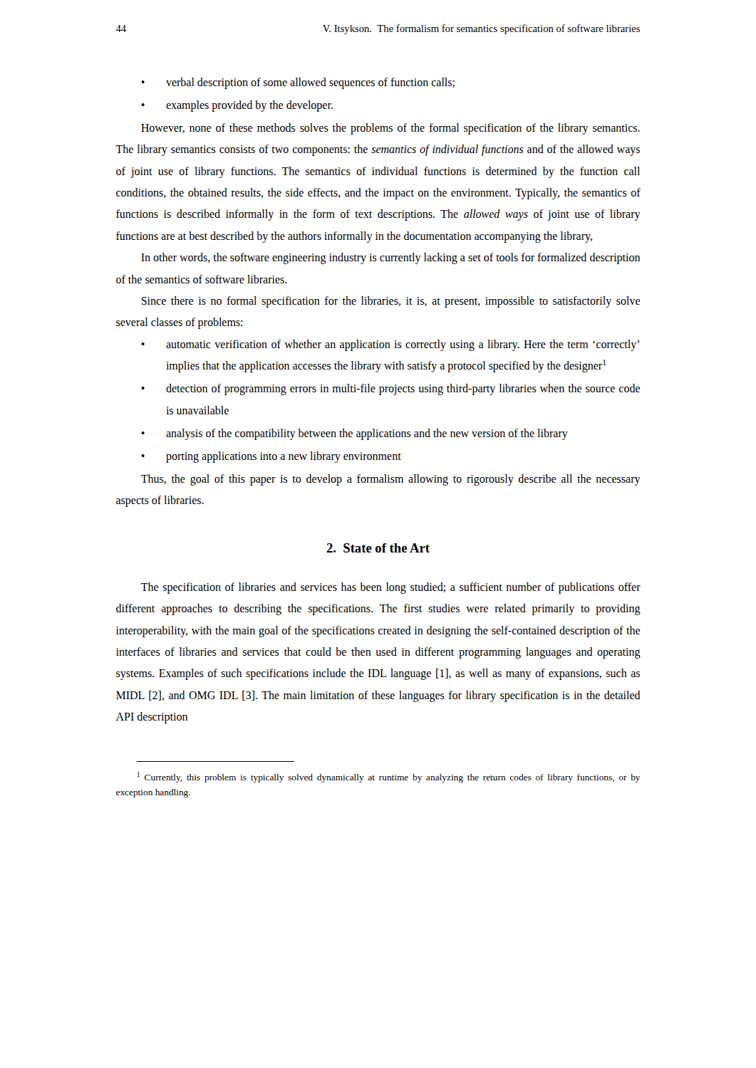44 V. Itsykson. The formalism for semantics specification of software libraries
verbal description of some allowed sequences of function calls;
examples provided by the developer.
However, none of these methods solves the problems of the formal specification of the library semantics. The library semantics consists of two components: the semantics of individual functions and of the allowed ways of joint use of library functions. The semantics of individual functions is determined by the function call conditions, the obtained results, the side effects, and the impact on the environment. Typically, the semantics of functions is described informally in the form of text descriptions. The allowed ways of joint use of library functions are at best described by the authors informally in the documentation accompanying the library,
In other words, the software engineering industry is currently lacking a set of tools for formalized description of the semantics of software libraries.
Since there is no formal specification for the libraries, it is, at present, impossible to satisfactorily solve several classes of problems:
automatic verification of whether an application is correctly using a library. Here the term ‘correctly’ implies that the application accesses the library with satisfy a protocol specified by the designer1
detection of programming errors in multi-file projects using third-party libraries when the source code is unavailable
analysis of the compatibility between the applications and the new version of the library
porting applications into a new library environment
Thus, the goal of this paper is to develop a formalism allowing to rigorously describe all the necessary aspects of libraries.
2. State of the Art
The specification of libraries and services has been long studied; a sufficient number of publications offer different approaches to describing the specifications. The first studies were related primarily to providing interoperability, with the main goal of the specifications created in designing the self-contained description of the interfaces of libraries and services that could be then used in different programming languages and operating systems. Examples of such specifications include the IDL language [1], as well as many of expansions, such as MIDL [2], and OMG IDL [3]. The main limitation of these languages for library specification is in the detailed API description
1 Currently, this problem is typically solved dynamically at runtime by analyzing the return codes of library functions, or by exception handling.